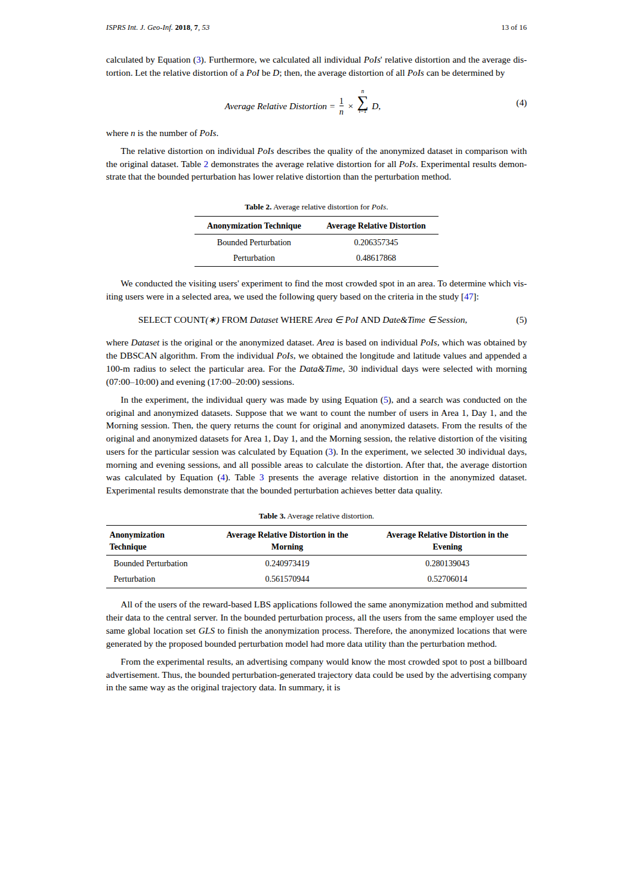ISPRS Int. J. Geo-Inf. 2018, 7, 53 13 of 16
calculated by Equation (3). Furthermore, we calculated all individual PoIs' relative distortion and the average distortion. Let the relative distortion of a PoI be D; then, the average distortion of all PoIs can be determined by
Average Relative Distortion = 1 n × n∑i=1 D,
(4)
where n is the number of PoIs.
The relative distortion on individual PoIs describes the quality of the anonymized dataset in comparison with the original dataset. Table 2 demonstrates the average relative distortion for all PoIs. Experimental results demonstrate that the bounded perturbation has lower relative distortion than the perturbation method.
Table 2. Average relative distortion for PoIs .
| Anonymization Technique | Average Relative Distortion |
| --- | --- |
| Bounded Perturbation | 0.206357345 |
| Perturbation | 0.48617868 |
We conducted the visiting users' experiment to find the most crowded spot in an area. To determine which visiting users were in a selected area, we used the following query based on the criteria in the study [47]:
SELECT COUNT(∗) FROM Dataset WHERE Area ∈ PoI AND Date&Time ∈ Session,
(5)
where Dataset is the original or the anonymized dataset. Area is based on individual PoIs, which was obtained by the DBSCAN algorithm. From the individual PoIs, we obtained the longitude and latitude values and appended a 100-m radius to select the particular area. For the Data&Time, 30 individual days were selected with morning (07:00–10:00) and evening (17:00–20:00) sessions.
In the experiment, the individual query was made by using Equation (5), and a search was conducted on the original and anonymized datasets. Suppose that we want to count the number of users in Area 1, Day 1, and the Morning session. Then, the query returns the count for original and anonymized datasets. From the results of the original and anonymized datasets for Area 1, Day 1, and the Morning session, the relative distortion of the visiting users for the particular session was calculated by Equation (3). In the experiment, we selected 30 individual days, morning and evening sessions, and all possible areas to calculate the distortion. After that, the average distortion was calculated by Equation (4). Table 3 presents the average relative distortion in the anonymized dataset. Experimental results demonstrate that the bounded perturbation achieves better data quality.
Table 3. Average relative distortion.
| Anonymization Technique | Average Relative Distortion in the Morning | Average Relative Distortion in the Evening |
| --- | --- | --- |
| Bounded Perturbation | 0.240973419 | 0.280139043 |
| Perturbation | 0.561570944 | 0.52706014 |
All of the users of the reward-based LBS applications followed the same anonymization method and submitted their data to the central server. In the bounded perturbation process, all the users from the same employer used the same global location set GLS to finish the anonymization process. Therefore, the anonymized locations that were generated by the proposed bounded perturbation model had more data utility than the perturbation method.
From the experimental results, an advertising company would know the most crowded spot to post a billboard advertisement. Thus, the bounded perturbation-generated trajectory data could be used by the advertising company in the same way as the original trajectory data. In summary, it is